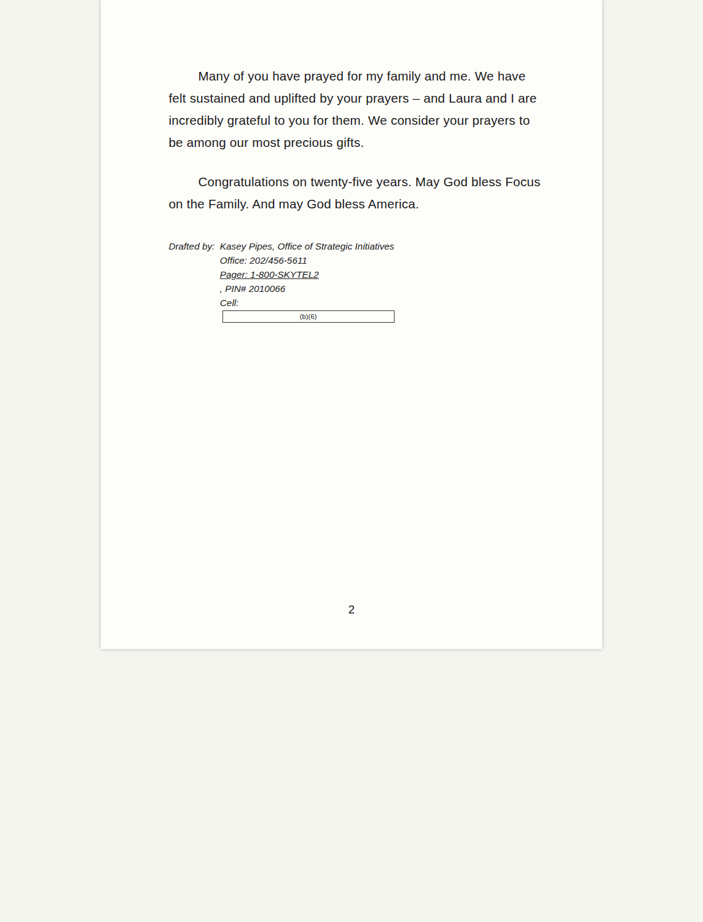Many of you have prayed for my family and me. We have felt sustained and uplifted by your prayers – and Laura and I are incredibly grateful to you for them. We consider your prayers to be among our most precious gifts.
Congratulations on twenty-five years. May God bless Focus on the Family. And may God bless America.
Drafted by: Kasey Pipes, Office of Strategic Initiatives Office: 202/456-5611 Pager: 1-800-SKYTEL2, PIN# 2010066 Cell:(b)(6)
2